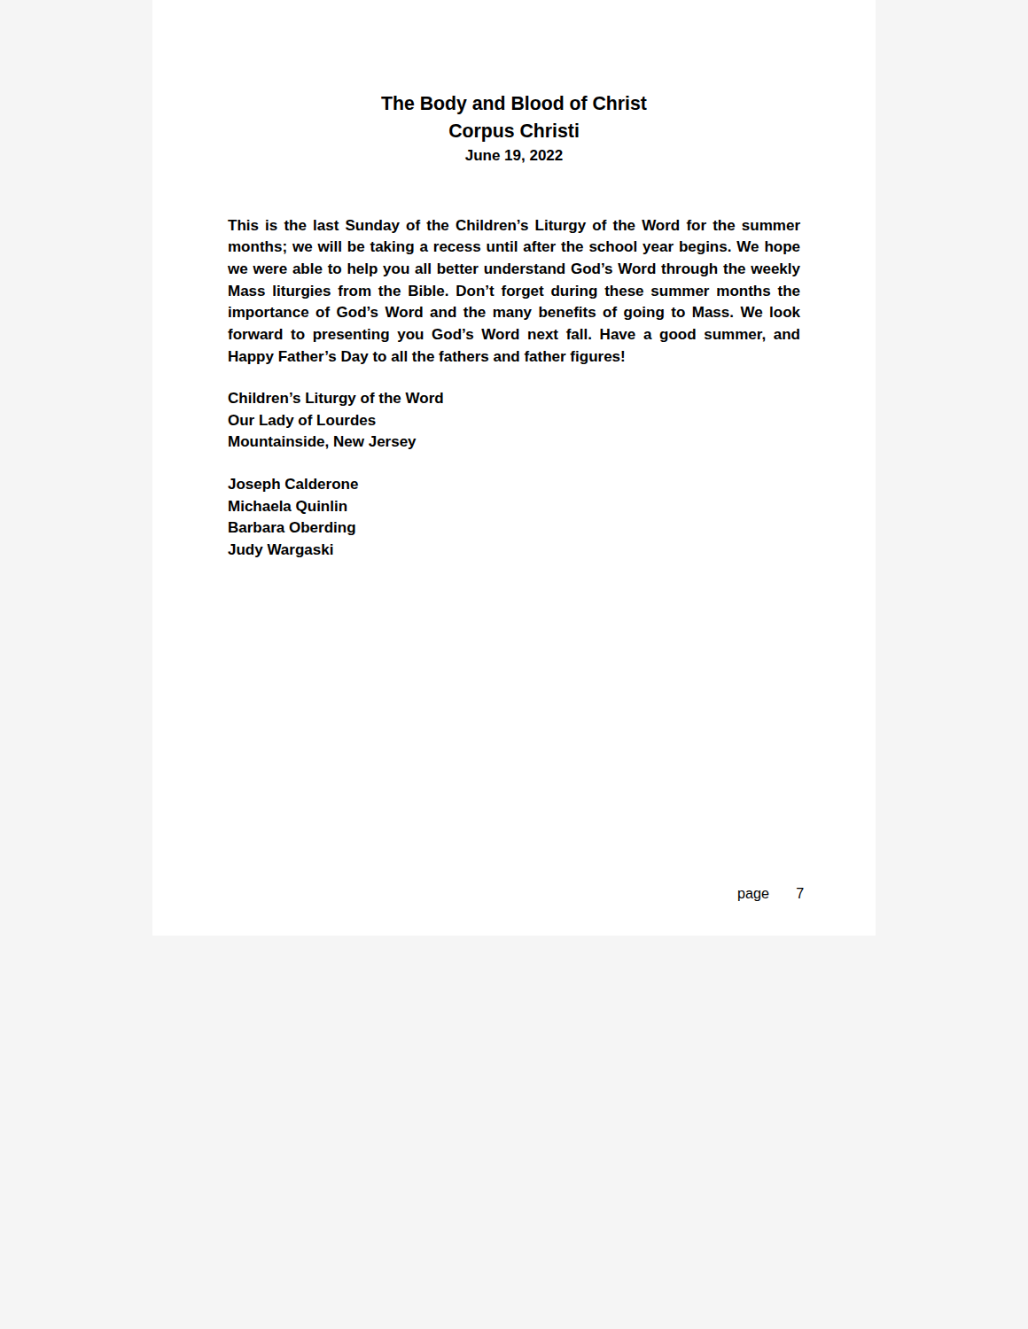The Body and Blood of Christ
Corpus Christi
June 19, 2022
This is the last Sunday of the Children’s Liturgy of the Word for the summer months; we will be taking a recess until after the school year begins. We hope we were able to help you all better understand God’s Word through the weekly Mass liturgies from the Bible. Don’t forget during these summer months the importance of God’s Word and the many benefits of going to Mass. We look forward to presenting you God’s Word next fall. Have a good summer, and Happy Father’s Day to all the fathers and father figures!
Children’s Liturgy of the Word
Our Lady of Lourdes
Mountainside, New Jersey
Joseph Calderone
Michaela Quinlin
Barbara Oberding
Judy Wargaski
page 7